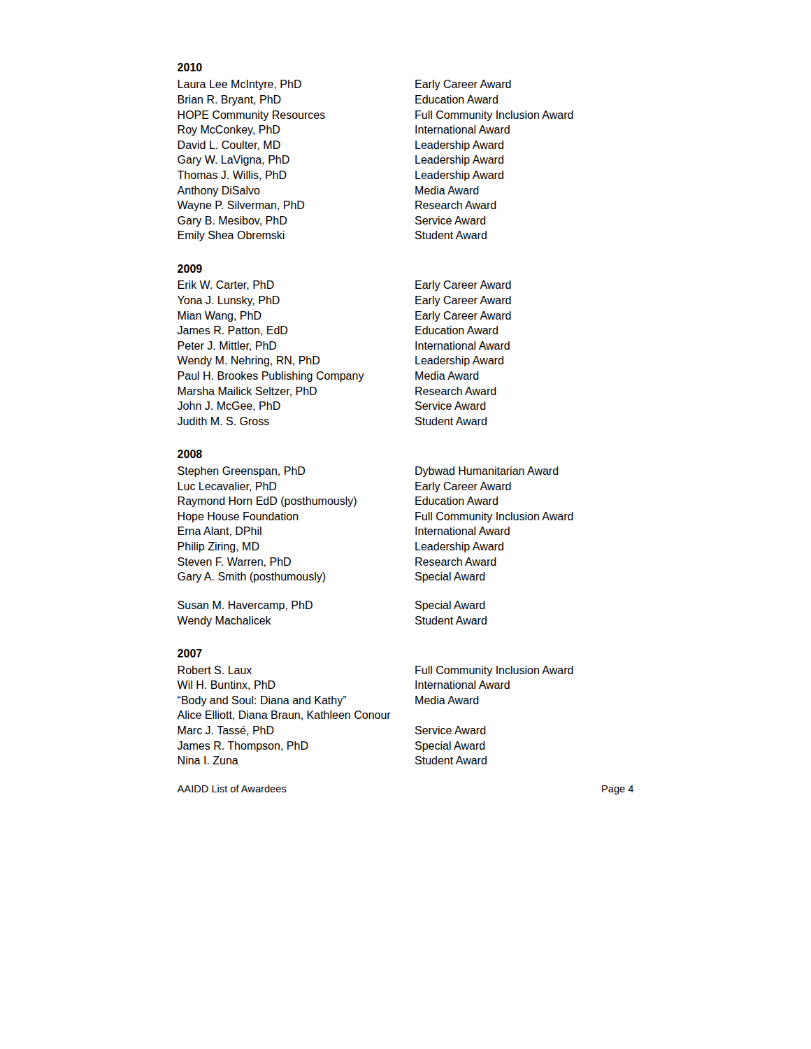2010
| Laura Lee McIntyre, PhD | Early Career Award |
| Brian R. Bryant, PhD | Education Award |
| HOPE Community Resources | Full Community Inclusion Award |
| Roy McConkey, PhD | International Award |
| David L. Coulter, MD | Leadership Award |
| Gary W. LaVigna, PhD | Leadership Award |
| Thomas J. Willis, PhD | Leadership Award |
| Anthony DiSalvo | Media Award |
| Wayne P. Silverman, PhD | Research Award |
| Gary B. Mesibov, PhD | Service Award |
| Emily Shea Obremski | Student Award |
2009
| Erik W. Carter, PhD | Early Career Award |
| Yona J. Lunsky, PhD | Early Career Award |
| Mian Wang, PhD | Early Career Award |
| James R. Patton, EdD | Education Award |
| Peter J. Mittler, PhD | International Award |
| Wendy M. Nehring, RN, PhD | Leadership Award |
| Paul H. Brookes Publishing Company | Media Award |
| Marsha Mailick Seltzer, PhD | Research Award |
| John J. McGee, PhD | Service Award |
| Judith M. S. Gross | Student Award |
2008
| Stephen Greenspan, PhD | Dybwad Humanitarian Award |
| Luc Lecavalier, PhD | Early Career Award |
| Raymond Horn EdD (posthumously) | Education Award |
| Hope House Foundation | Full Community Inclusion Award |
| Erna Alant, DPhil | International Award |
| Philip Ziring, MD | Leadership Award |
| Steven F. Warren, PhD | Research Award |
| Gary A. Smith (posthumously) | Special Award |
| Susan M. Havercamp, PhD | Special Award |
| Wendy Machalicek | Student Award |
2007
| Robert S. Laux | Full Community Inclusion Award |
| Wil H. Buntinx, PhD | International Award |
| “Body and Soul: Diana and Kathy” | Media Award |
| Alice Elliott, Diana Braun, Kathleen Conour | |
| Marc J. Tassé, PhD | Service Award |
| James R. Thompson, PhD | Special Award |
| Nina I. Zuna | Student Award |
AAIDD List of Awardees Page 4